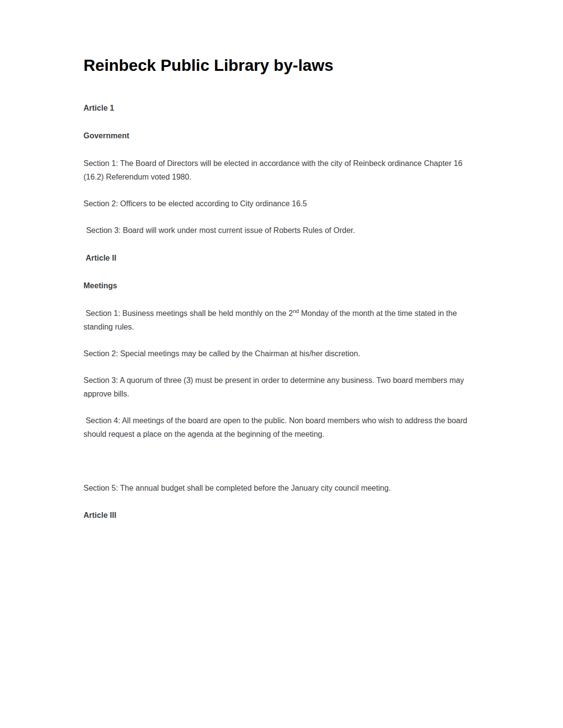Reinbeck Public Library by-laws
Article 1
Government
Section 1: The Board of Directors will be elected in accordance with the city of Reinbeck ordinance Chapter 16 (16.2) Referendum voted 1980.
Section 2: Officers to be elected according to City ordinance 16.5
Section 3: Board will work under most current issue of Roberts Rules of Order.
Article II
Meetings
Section 1: Business meetings shall be held monthly on the 2nd Monday of the month at the time stated in the standing rules.
Section 2: Special meetings may be called by the Chairman at his/her discretion.
Section 3: A quorum of three (3) must be present in order to determine any business. Two board members may approve bills.
Section 4: All meetings of the board are open to the public. Non board members who wish to address the board should request a place on the agenda at the beginning of the meeting.
Section 5: The annual budget shall be completed before the January city council meeting.
Article III